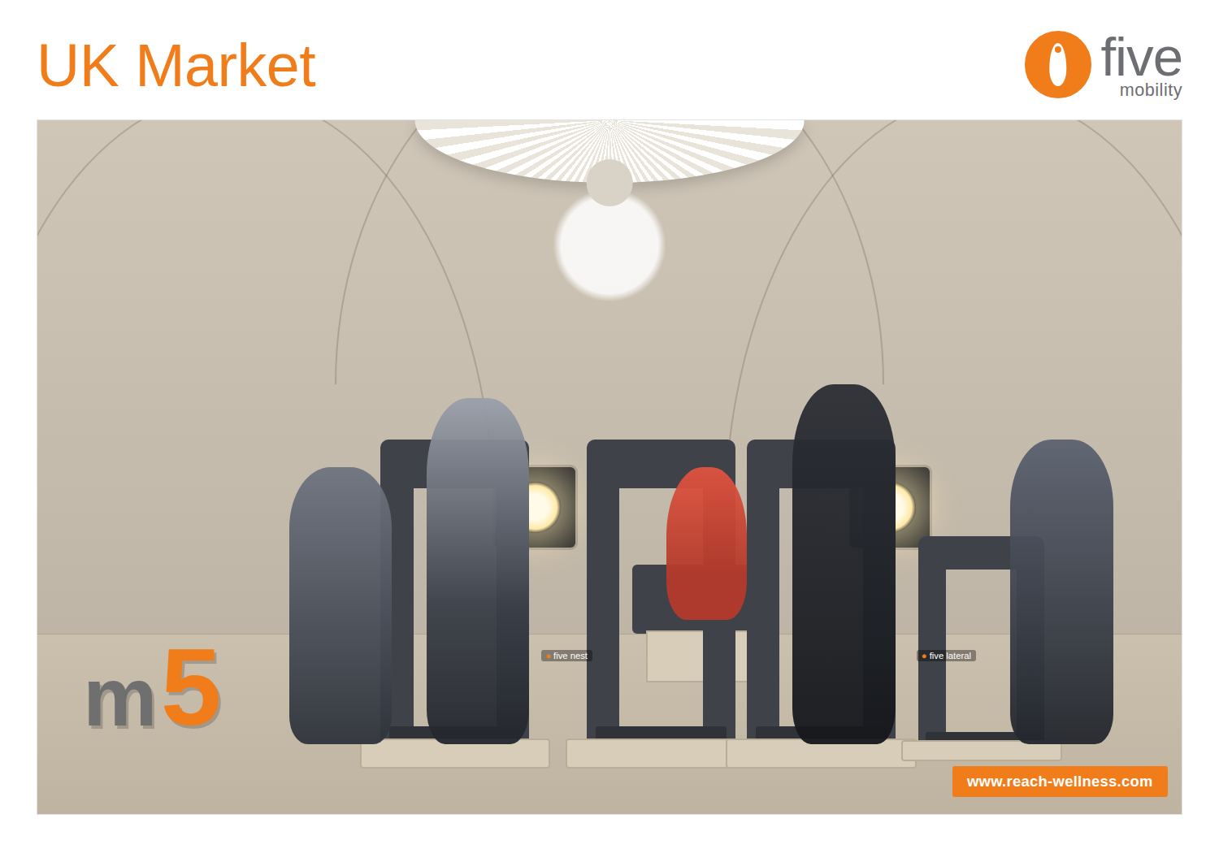UK Market
five mobility
● five nest ● five lateral
m 5
www.reach-wellness.com
m5 mobility studio — five mobility, www.reach-wellness.com